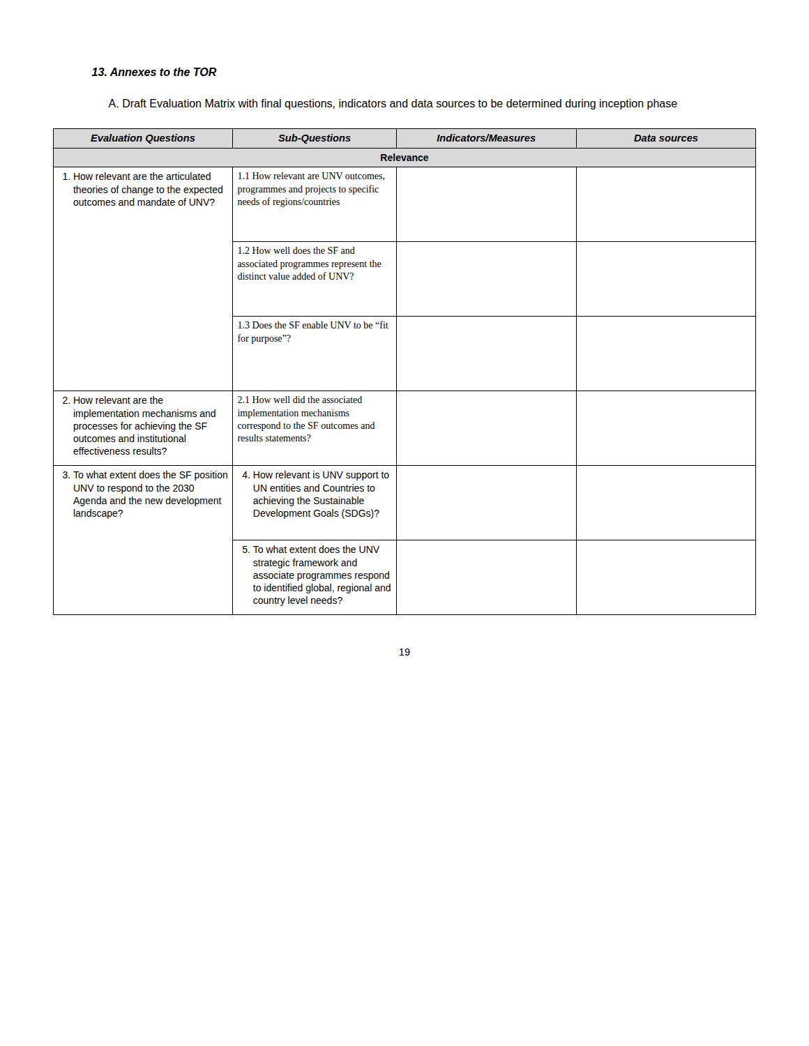13. Annexes to the TOR
A. Draft Evaluation Matrix with final questions, indicators and data sources to be determined during inception phase
| Evaluation Questions | Sub-Questions | Indicators/Measures | Data sources |
| --- | --- | --- | --- |
| Relevance |
| How relevant are the articulated theories of change to the expected outcomes and mandate of UNV? | 1.1 How relevant are UNV outcomes, programmes and projects to specific needs of regions/countries | | |
| 1.2 How well does the SF and associated programmes represent the distinct value added of UNV? | | |
| 1.3 Does the SF enable UNV to be “fit for purpose”? | | |
| How relevant are the implementation mechanisms and processes for achieving the SF outcomes and institutional effectiveness results? | 2.1 How well did the associated implementation mechanisms correspond to the SF outcomes and results statements? | | |
| To what extent does the SF position UNV to respond to the 2030 Agenda and the new development landscape? | How relevant is UNV support to UN entities and Countries to achieving the Sustainable Development Goals (SDGs)? | | |
| To what extent does the UNV strategic framework and associate programmes respond to identified global, regional and country level needs? | | |
19